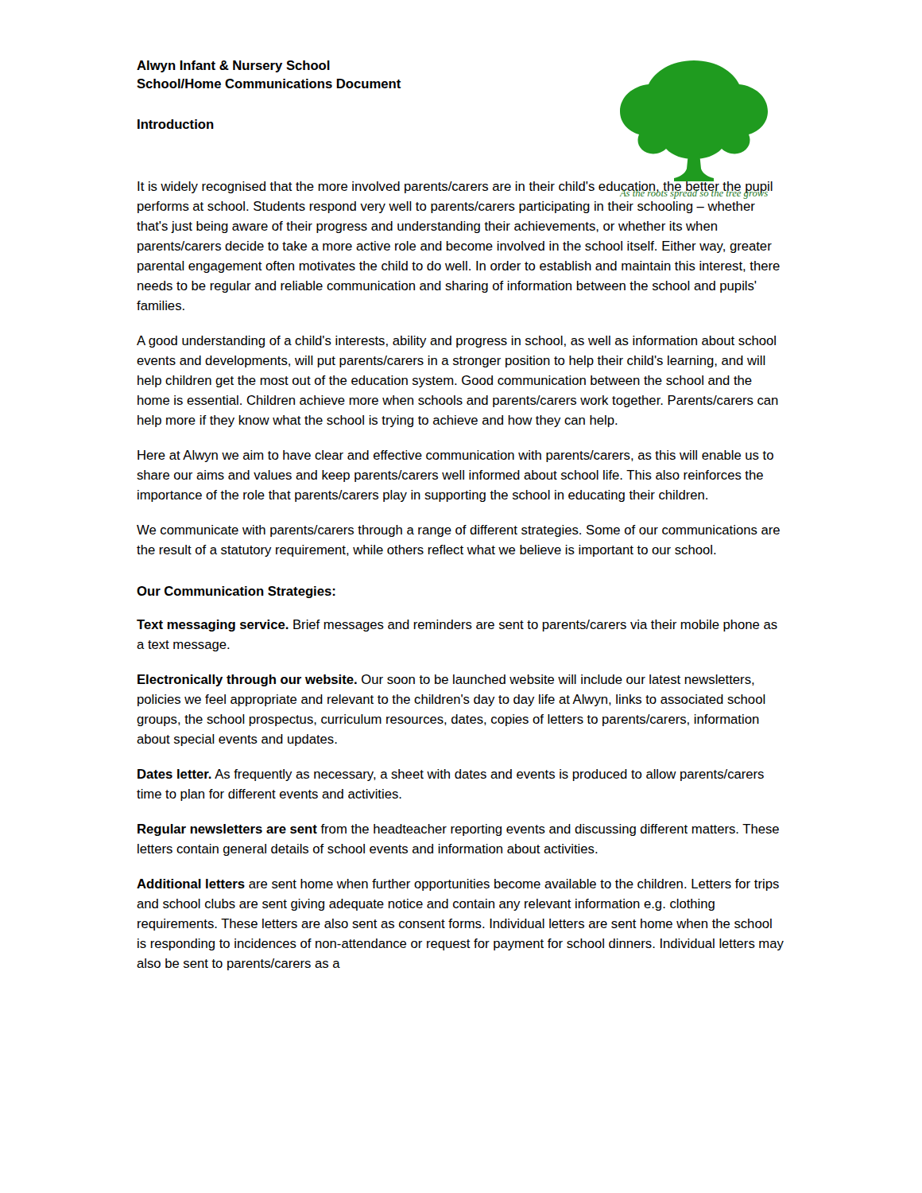As the roots spread so the tree grows
Alwyn Infant & Nursery School
School/Home Communications Document
Introduction
It is widely recognised that the more involved parents/carers are in their child's education, the better the pupil performs at school. Students respond very well to parents/carers participating in their schooling – whether that's just being aware of their progress and understanding their achievements, or whether its when parents/carers decide to take a more active role and become involved in the school itself. Either way, greater parental engagement often motivates the child to do well. In order to establish and maintain this interest, there needs to be regular and reliable communication and sharing of information between the school and pupils' families.
A good understanding of a child's interests, ability and progress in school, as well as information about school events and developments, will put parents/carers in a stronger position to help their child's learning, and will help children get the most out of the education system. Good communication between the school and the home is essential. Children achieve more when schools and parents/carers work together. Parents/carers can help more if they know what the school is trying to achieve and how they can help.
Here at Alwyn we aim to have clear and effective communication with parents/carers, as this will enable us to share our aims and values and keep parents/carers well informed about school life. This also reinforces the importance of the role that parents/carers play in supporting the school in educating their children.
We communicate with parents/carers through a range of different strategies. Some of our communications are the result of a statutory requirement, while others reflect what we believe is important to our school.
Our Communication Strategies:
Text messaging service. Brief messages and reminders are sent to parents/carers via their mobile phone as a text message.
Electronically through our website. Our soon to be launched website will include our latest newsletters, policies we feel appropriate and relevant to the children's day to day life at Alwyn, links to associated school groups, the school prospectus, curriculum resources, dates, copies of letters to parents/carers, information about special events and updates.
Dates letter. As frequently as necessary, a sheet with dates and events is produced to allow parents/carers time to plan for different events and activities.
Regular newsletters are sent from the headteacher reporting events and discussing different matters. These letters contain general details of school events and information about activities.
Additional letters are sent home when further opportunities become available to the children. Letters for trips and school clubs are sent giving adequate notice and contain any relevant information e.g. clothing requirements. These letters are also sent as consent forms. Individual letters are sent home when the school is responding to incidences of non-attendance or request for payment for school dinners. Individual letters may also be sent to parents/carers as a